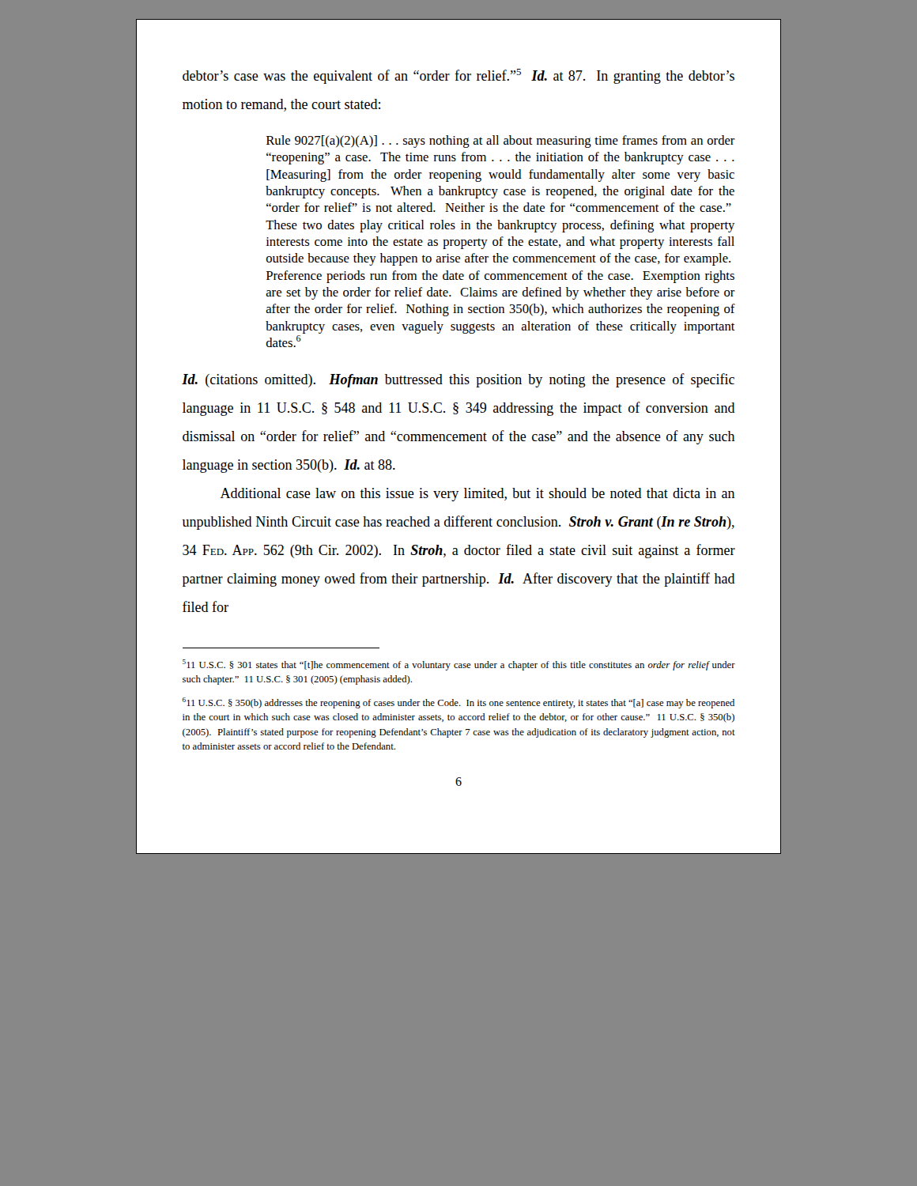debtor’s case was the equivalent of an “order for relief.”5 Id. at 87. In granting the debtor’s motion to remand, the court stated:
Rule 9027[(a)(2)(A)] . . . says nothing at all about measuring time frames from an order “reopening” a case. The time runs from . . . the initiation of the bankruptcy case . . . [Measuring] from the order reopening would fundamentally alter some very basic bankruptcy concepts. When a bankruptcy case is reopened, the original date for the “order for relief” is not altered. Neither is the date for “commencement of the case.” These two dates play critical roles in the bankruptcy process, defining what property interests come into the estate as property of the estate, and what property interests fall outside because they happen to arise after the commencement of the case, for example. Preference periods run from the date of commencement of the case. Exemption rights are set by the order for relief date. Claims are defined by whether they arise before or after the order for relief. Nothing in section 350(b), which authorizes the reopening of bankruptcy cases, even vaguely suggests an alteration of these critically important dates.6
Id. (citations omitted). Hofman buttressed this position by noting the presence of specific language in 11 U.S.C. § 548 and 11 U.S.C. § 349 addressing the impact of conversion and dismissal on “order for relief” and “commencement of the case” and the absence of any such language in section 350(b). Id. at 88.
Additional case law on this issue is very limited, but it should be noted that dicta in an unpublished Ninth Circuit case has reached a different conclusion. Stroh v. Grant (In re Stroh), 34 Fed. App. 562 (9th Cir. 2002). In Stroh, a doctor filed a state civil suit against a former partner claiming money owed from their partnership. Id. After discovery that the plaintiff had filed for
511 U.S.C. § 301 states that “[t]he commencement of a voluntary case under a chapter of this title constitutes an order for relief under such chapter.” 11 U.S.C. § 301 (2005) (emphasis added).
611 U.S.C. § 350(b) addresses the reopening of cases under the Code. In its one sentence entirety, it states that “[a] case may be reopened in the court in which such case was closed to administer assets, to accord relief to the debtor, or for other cause.” 11 U.S.C. § 350(b) (2005). Plaintiff’s stated purpose for reopening Defendant’s Chapter 7 case was the adjudication of its declaratory judgment action, not to administer assets or accord relief to the Defendant.
6